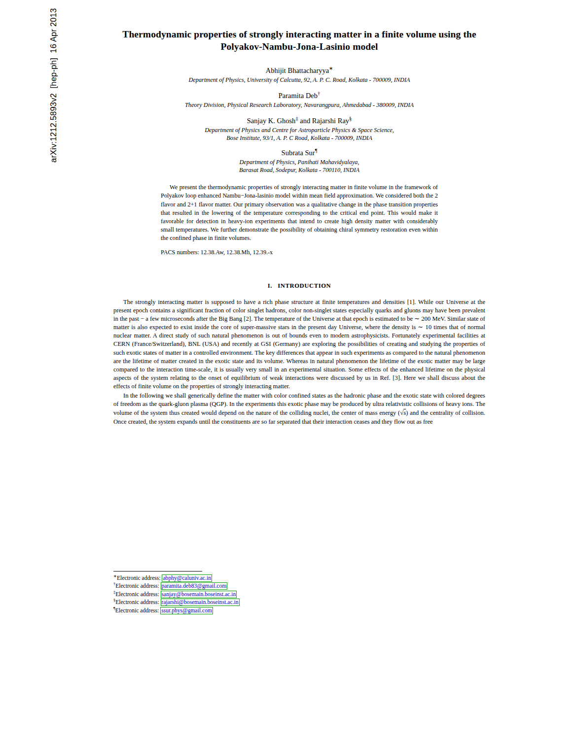arXiv:1212.5893v2 [hep-ph] 16 Apr 2013
Thermodynamic properties of strongly interacting matter in a finite volume using the
Polyakov-Nambu-Jona-Lasinio model
Abhijit Bhattacharyya∗
Department of Physics, University of Calcutta, 92, A. P. C. Road, Kolkata - 700009, INDIA
Paramita Deb†
Theory Division, Physical Research Laboratory, Navarangpura, Ahmedabad - 380009, INDIA
Sanjay K. Ghosh‡ and Rajarshi Ray§
Department of Physics and Centre for Astroparticle Physics & Space Science,
Bose Institute, 93/1, A. P. C Road, Kolkata - 700009, INDIA
Subrata Sur¶
Department of Physics, Panihati Mahavidyalaya,
Barasat Road, Sodepur, Kolkata - 700110, INDIA
We present the thermodynamic properties of strongly interacting matter in finite volume in the framework of Polyakov loop enhanced Nambu−Jona-lasinio model within mean field approximation. We considered both the 2 flavor and 2+1 flavor matter. Our primary observation was a qualitative change in the phase transition properties that resulted in the lowering of the temperature corresponding to the critical end point. This would make it favorable for detection in heavy-ion experiments that intend to create high density matter with considerably small temperatures. We further demonstrate the possibility of obtaining chiral symmetry restoration even within the confined phase in finite volumes.
PACS numbers: 12.38.Aw, 12.38.Mh, 12.39.-x
I. INTRODUCTION
The strongly interacting matter is supposed to have a rich phase structure at finite temperatures and densities [1]. While our Universe at the present epoch contains a significant fraction of color singlet hadrons, color non-singlet states especially quarks and gluons may have been prevalent in the past − a few microseconds after the Big Bang [2]. The temperature of the Universe at that epoch is estimated to be ∼ 200 MeV. Similar state of matter is also expected to exist inside the core of super-massive stars in the present day Universe, where the density is ∼ 10 times that of normal nuclear matter. A direct study of such natural phenomenon is out of bounds even to modern astrophysicists. Fortunately experimental facilities at CERN (France/Switzerland), BNL (USA) and recently at GSI (Germany) are exploring the possibilities of creating and studying the properties of such exotic states of matter in a controlled environment. The key differences that appear in such experiments as compared to the natural phenomenon are the lifetime of matter created in the exotic state and its volume. Whereas in natural phenomenon the lifetime of the exotic matter may be large compared to the interaction time-scale, it is usually very small in an experimental situation. Some effects of the enhanced lifetime on the physical aspects of the system relating to the onset of equilibrium of weak interactions were discussed by us in Ref. [3]. Here we shall discuss about the effects of finite volume on the properties of strongly interacting matter.
In the following we shall generically define the matter with color confined states as the hadronic phase and the exotic state with colored degrees of freedom as the quark-gluon plasma (QGP). In the experiments this exotic phase may be produced by ultra relativistic collisions of heavy ions. The volume of the system thus created would depend on the nature of the colliding nuclei, the center of mass energy (√s) and the centrality of collision. Once created, the system expands until the constituents are so far separated that their interaction ceases and they flow out as free
∗Electronic address: abphy@caluniv.ac.in
†Electronic address: paramita.deb83@gmail.com
‡Electronic address: sanjay@bosemain.boseinst.ac.in
§Electronic address: rajarshi@bosemain.boseinst.ac.in
¶Electronic address: ssur.phys@gmail.com